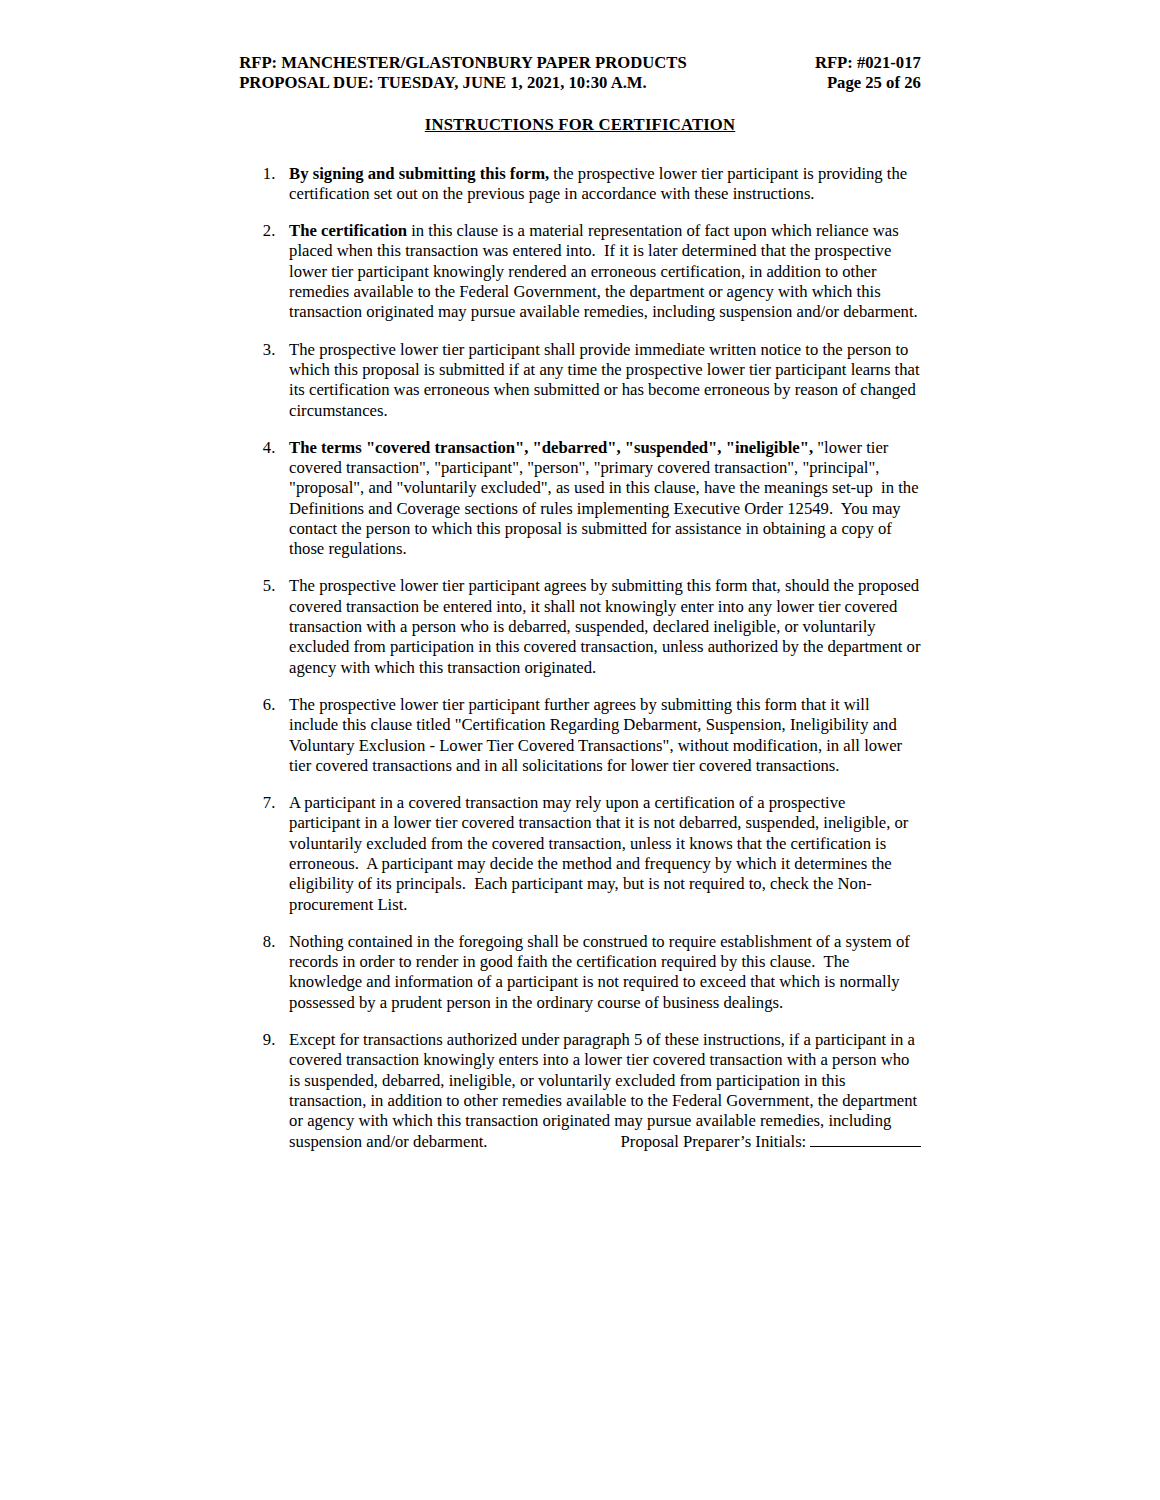| RFP: MANCHESTER/GLASTONBURY PAPER PRODUCTS | RFP: #021-017 |
| PROPOSAL DUE: TUESDAY, JUNE 1, 2021, 10:30 A.M. | Page 25 of 26 |
INSTRUCTIONS FOR CERTIFICATION
By signing and submitting this form, the prospective lower tier participant is providing the certification set out on the previous page in accordance with these instructions.
The certification in this clause is a material representation of fact upon which reliance was placed when this transaction was entered into. If it is later determined that the prospective lower tier participant knowingly rendered an erroneous certification, in addition to other remedies available to the Federal Government, the department or agency with which this transaction originated may pursue available remedies, including suspension and/or debarment.
The prospective lower tier participant shall provide immediate written notice to the person to which this proposal is submitted if at any time the prospective lower tier participant learns that its certification was erroneous when submitted or has become erroneous by reason of changed circumstances.
The terms "covered transaction", "debarred", "suspended", "ineligible", "lower tier covered transaction", "participant", "person", "primary covered transaction", "principal", "proposal", and "voluntarily excluded", as used in this clause, have the meanings set-up in the Definitions and Coverage sections of rules implementing Executive Order 12549. You may contact the person to which this proposal is submitted for assistance in obtaining a copy of those regulations.
The prospective lower tier participant agrees by submitting this form that, should the proposed covered transaction be entered into, it shall not knowingly enter into any lower tier covered transaction with a person who is debarred, suspended, declared ineligible, or voluntarily excluded from participation in this covered transaction, unless authorized by the department or agency with which this transaction originated.
The prospective lower tier participant further agrees by submitting this form that it will include this clause titled "Certification Regarding Debarment, Suspension, Ineligibility and Voluntary Exclusion - Lower Tier Covered Transactions", without modification, in all lower tier covered transactions and in all solicitations for lower tier covered transactions.
A participant in a covered transaction may rely upon a certification of a prospective participant in a lower tier covered transaction that it is not debarred, suspended, ineligible, or voluntarily excluded from the covered transaction, unless it knows that the certification is erroneous. A participant may decide the method and frequency by which it determines the eligibility of its principals. Each participant may, but is not required to, check the Non-procurement List.
Nothing contained in the foregoing shall be construed to require establishment of a system of records in order to render in good faith the certification required by this clause. The knowledge and information of a participant is not required to exceed that which is normally possessed by a prudent person in the ordinary course of business dealings.
Except for transactions authorized under paragraph 5 of these instructions, if a participant in a covered transaction knowingly enters into a lower tier covered transaction with a person who is suspended, debarred, ineligible, or voluntarily excluded from participation in this transaction, in addition to other remedies available to the Federal Government, the department or agency with which this transaction originated may pursue available remedies, including suspension and/or debarment.
Proposal Preparer’s Initials: